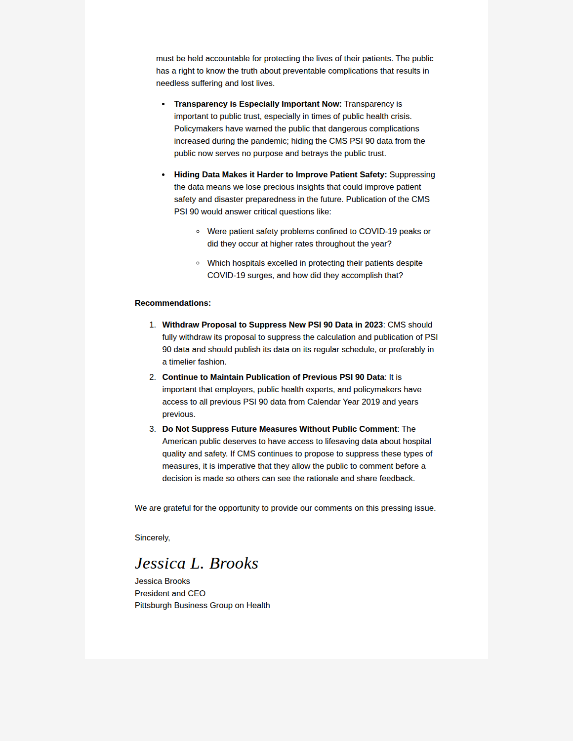must be held accountable for protecting the lives of their patients. The public has a right to know the truth about preventable complications that results in needless suffering and lost lives.
Transparency is Especially Important Now: Transparency is important to public trust, especially in times of public health crisis. Policymakers have warned the public that dangerous complications increased during the pandemic; hiding the CMS PSI 90 data from the public now serves no purpose and betrays the public trust.
Hiding Data Makes it Harder to Improve Patient Safety: Suppressing the data means we lose precious insights that could improve patient safety and disaster preparedness in the future. Publication of the CMS PSI 90 would answer critical questions like:
Were patient safety problems confined to COVID-19 peaks or did they occur at higher rates throughout the year?
Which hospitals excelled in protecting their patients despite COVID-19 surges, and how did they accomplish that?
Recommendations:
Withdraw Proposal to Suppress New PSI 90 Data in 2023: CMS should fully withdraw its proposal to suppress the calculation and publication of PSI 90 data and should publish its data on its regular schedule, or preferably in a timelier fashion.
Continue to Maintain Publication of Previous PSI 90 Data: It is important that employers, public health experts, and policymakers have access to all previous PSI 90 data from Calendar Year 2019 and years previous.
Do Not Suppress Future Measures Without Public Comment: The American public deserves to have access to lifesaving data about hospital quality and safety. If CMS continues to propose to suppress these types of measures, it is imperative that they allow the public to comment before a decision is made so others can see the rationale and share feedback.
We are grateful for the opportunity to provide our comments on this pressing issue.
Sincerely,
Jessica L. Brooks
Jessica Brooks
President and CEO
Pittsburgh Business Group on Health